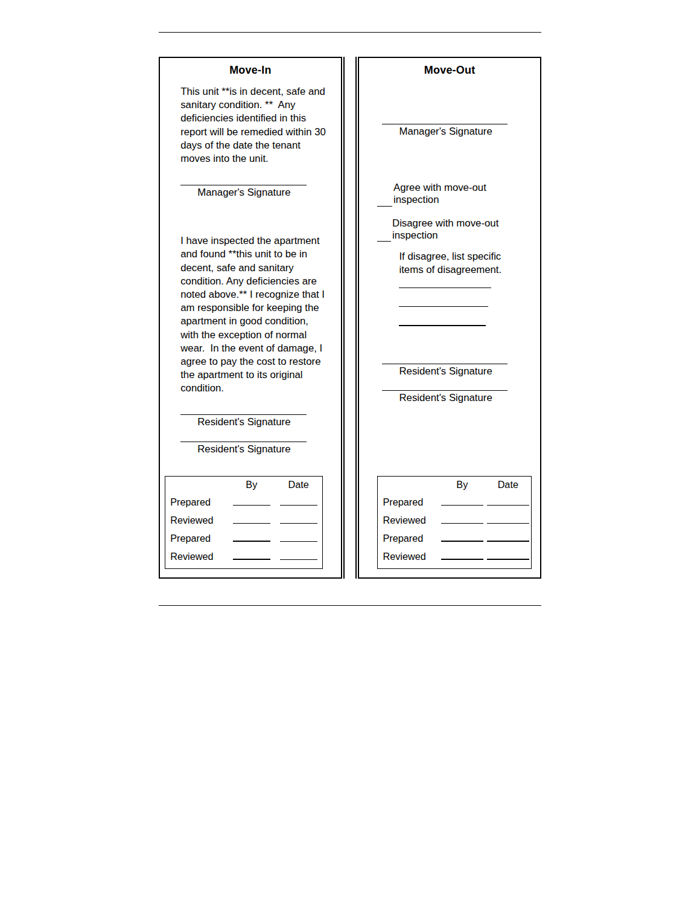Move-In
This unit **is in decent, safe and sanitary condition. ** Any deficiencies identified in this report will be remedied within 30 days of the date the tenant moves into the unit.
Manager's Signature
I have inspected the apartment and found **this unit to be in decent, safe and sanitary condition. Any deficiencies are noted above.** I recognize that I am responsible for keeping the apartment in good condition, with the exception of normal wear. In the event of damage, I agree to pay the cost to restore the apartment to its original condition.
Resident's Signature
Resident's Signature
| | By | Date |
| --- | --- | --- |
| Prepared | | |
| Reviewed | | |
| Prepared | | |
| Reviewed | | |
Move-Out
Manager's Signature
Agree with move-out inspection
Disagree with move-out inspection
If disagree, list specific items of disagreement.
Resident's Signature
Resident's Signature
| | By | Date |
| --- | --- | --- |
| Prepared | | |
| Reviewed | | |
| Prepared | | |
| Reviewed | | |